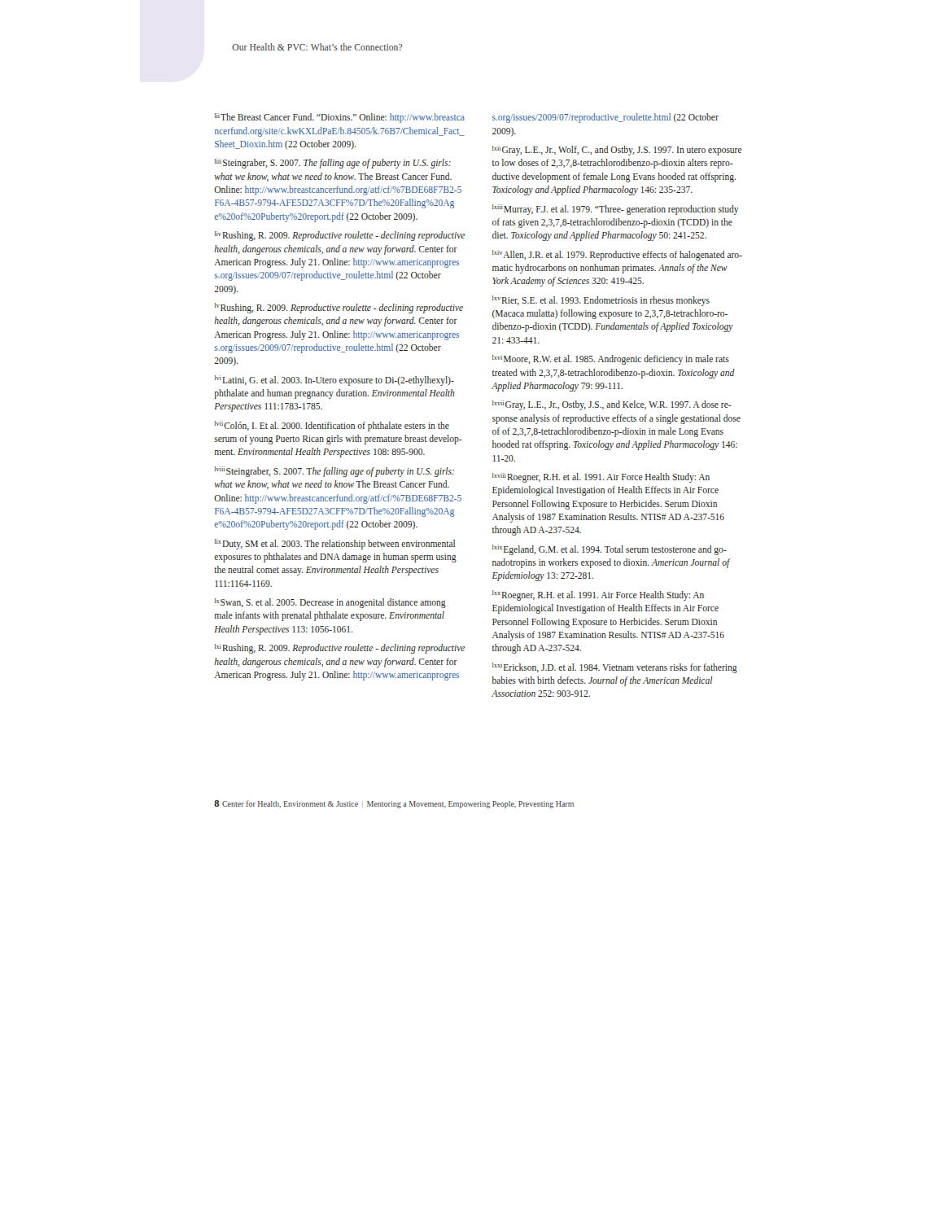Our Health & PVC: What’s the Connection?
liiThe Breast Cancer Fund. “Dioxins.” Online: http://www.breastcancerfund.org/site/c.kwKXLdPaE/b.84505/k.76B7/Chemical_Fact_Sheet_Dioxin.htm (22 October 2009).
liiiSteingraber, S. 2007. The falling age of puberty in U.S. girls: what we know, what we need to know. The Breast Cancer Fund. Online: http://www.breastcancerfund.org/atf/cf/%7BDE68F7B2-5F6A-4B57-9794-AFE5D27A3CFF%7D/The%20Falling%20Age%20of%20Puberty%20report.pdf (22 October 2009).
livRushing, R. 2009. Reproductive roulette - declining reproductive health, dangerous chemicals, and a new way forward. Center for American Progress. July 21. Online: http://www.americanprogress.org/issues/2009/07/reproductive_roulette.html (22 October 2009).
lvRushing, R. 2009. Reproductive roulette - declining reproductive health, dangerous chemicals, and a new way forward. Center for American Progress. July 21. Online: http://www.americanprogress.org/issues/2009/07/reproductive_roulette.html (22 October 2009).
lviLatini, G. et al. 2003. In-Utero exposure to Di-(2-ethylhexyl)-phthalate and human pregnancy duration. Environmental Health Perspectives 111:1783-1785.
lviiColón, I. Et al. 2000. Identification of phthalate esters in the serum of young Puerto Rican girls with premature breast development. Environmental Health Perspectives 108: 895-900.
lviiiSteingraber, S. 2007. The falling age of puberty in U.S. girls: what we know, what we need to know The Breast Cancer Fund. Online: http://www.breastcancerfund.org/atf/cf/%7BDE68F7B2-5F6A-4B57-9794-AFE5D27A3CFF%7D/The%20Falling%20Age%20of%20Puberty%20report.pdf (22 October 2009).
lixDuty, SM et al. 2003. The relationship between environmental exposures to phthalates and DNA damage in human sperm using the neutral comet assay. Environmental Health Perspectives 111:1164-1169.
lxSwan, S. et al. 2005. Decrease in anogenital distance among male infants with prenatal phthalate exposure. Environmental Health Perspectives 113: 1056-1061.
lxiRushing, R. 2009. Reproductive roulette - declining reproductive health, dangerous chemicals, and a new way forward. Center for American Progress. July 21. Online: http://www.americanprogress.org/issues/2009/07/reproductive_roulette.html (22 October 2009).
lxiiGray, L.E., Jr., Wolf, C., and Ostby, J.S. 1997. In utero exposure to low doses of 2,3,7,8-tetrachlorodibenzo-p-dioxin alters reproductive development of female Long Evans hooded rat offspring. Toxicology and Applied Pharmacology 146: 235-237.
lxiiiMurray, F.J. et al. 1979. “Three- generation reproduction study of rats given 2,3,7,8-tetrachlorodibenzo-p-dioxin (TCDD) in the diet. Toxicology and Applied Pharmacology 50: 241-252.
lxivAllen, J.R. et al. 1979. Reproductive effects of halogenated aromatic hydrocarbons on nonhuman primates. Annals of the New York Academy of Sciences 320: 419-425.
lxvRier, S.E. et al. 1993. Endometriosis in rhesus monkeys (Macaca mulatta) following exposure to 2,3,7,8-tetrachloro-ro- dibenzo-p-dioxin (TCDD). Fundamentals of Applied Toxicology 21: 433-441.
lxviMoore, R.W. et al. 1985. Androgenic deficiency in male rats treated with 2,3,7,8-tetrachlorodibenzo-p-dioxin. Toxicology and Applied Pharmacology 79: 99-111.
lxviiGray, L.E., Jr., Ostby, J.S., and Kelce, W.R. 1997. A dose response analysis of reproductive effects of a single gestational dose of of 2,3,7,8-tetrachlorodibenzo-p-dioxin in male Long Evans hooded rat offspring. Toxicology and Applied Pharmacology 146: 11-20.
lxviiiRoegner, R.H. et al. 1991. Air Force Health Study: An Epidemiological Investigation of Health Effects in Air Force Personnel Following Exposure to Herbicides. Serum Dioxin Analysis of 1987 Examination Results. NTIS# AD A-237-516 through AD A-237-524.
lxixEgeland, G.M. et al. 1994. Total serum testosterone and gonadotropins in workers exposed to dioxin. American Journal of Epidemiology 13: 272-281.
lxxRoegner, R.H. et al. 1991. Air Force Health Study: An Epidemiological Investigation of Health Effects in Air Force Personnel Following Exposure to Herbicides. Serum Dioxin Analysis of 1987 Examination Results. NTIS# AD A-237-516 through AD A-237-524.
lxxiErickson, J.D. et al. 1984. Vietnam veterans risks for fathering babies with birth defects. Journal of the American Medical Association 252: 903-912.
8 Center for Health, Environment & Justice|Mentoring a Movement, Empowering People, Preventing Harm